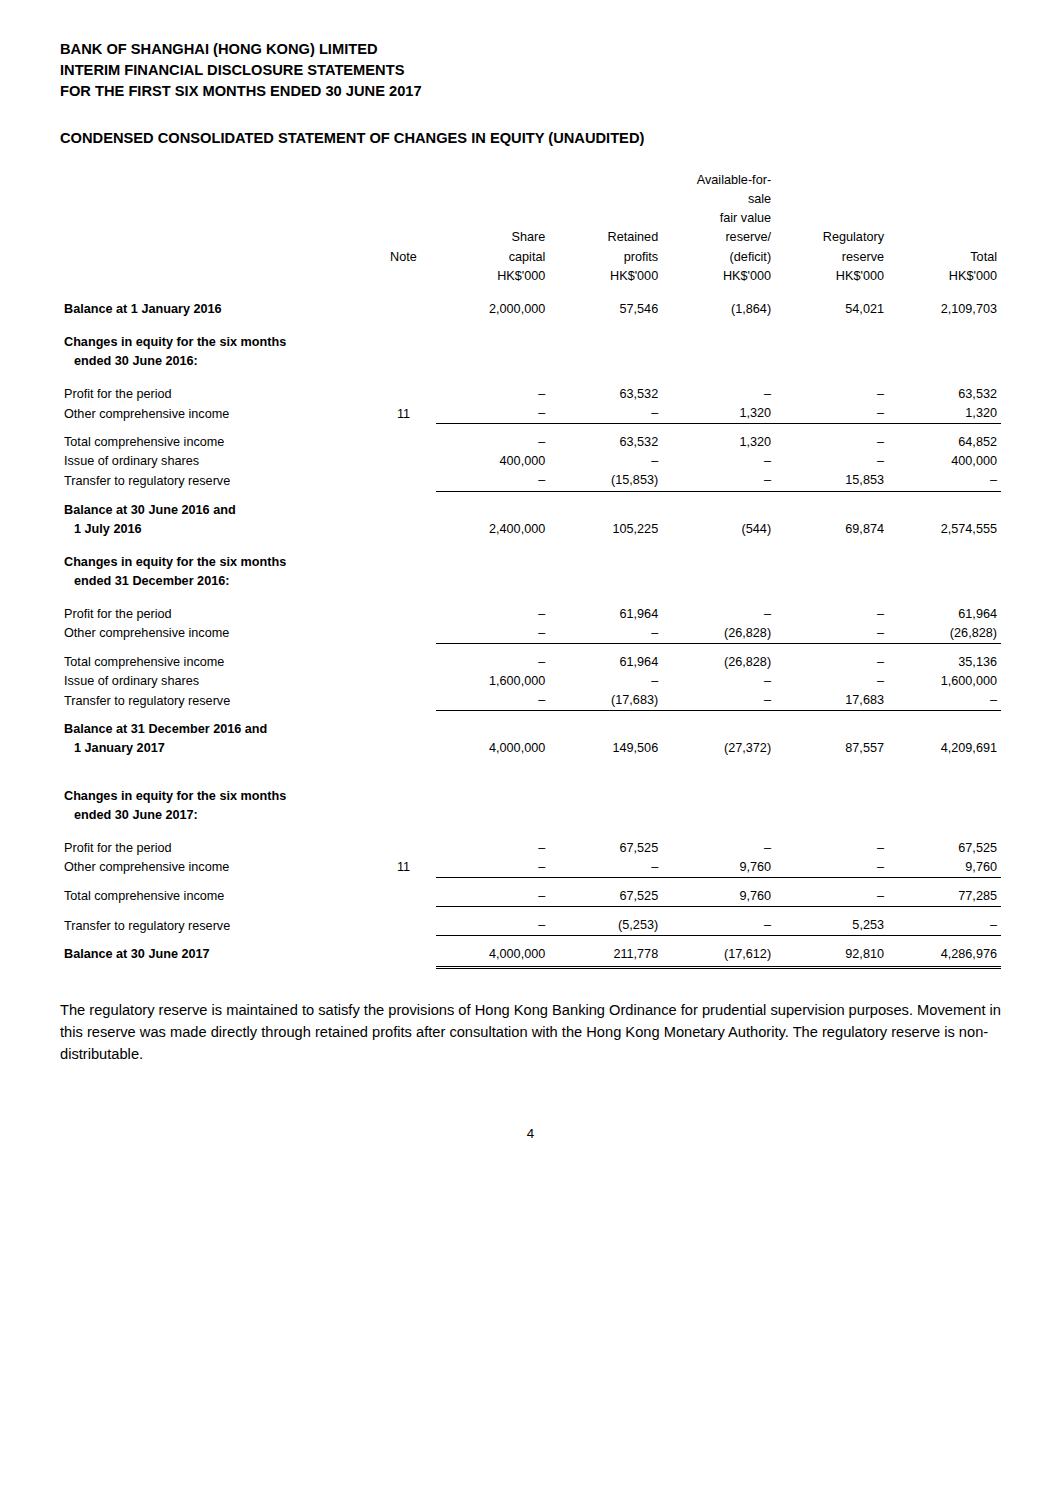BANK OF SHANGHAI (HONG KONG) LIMITED
INTERIM FINANCIAL DISCLOSURE STATEMENTS
FOR THE FIRST SIX MONTHS ENDED 30 JUNE 2017
CONDENSED CONSOLIDATED STATEMENT OF CHANGES IN EQUITY (UNAUDITED)
| | | | | Available-for- | | |
| --- | --- | --- | --- | --- | --- | --- |
| | | | | sale | | |
| | | | | fair value | | |
| | | Share | Retained | reserve/ | Regulatory | |
| | Note | capital | profits | (deficit) | reserve | Total |
| | | HK$'000 | HK$'000 | HK$'000 | HK$'000 | HK$'000 |
| Balance at 1 January 2016 | | 2,000,000 | 57,546 | (1,864) | 54,021 | 2,109,703 |
| Changes in equity for the six months | | | | | | |
| ended 30 June 2016: | | | | | | |
| Profit for the period | | – | 63,532 | – | – | 63,532 |
| Other comprehensive income | 11 | – | – | 1,320 | – | 1,320 |
| Total comprehensive income | | – | 63,532 | 1,320 | – | 64,852 |
| Issue of ordinary shares | | 400,000 | – | – | – | 400,000 |
| Transfer to regulatory reserve | | – | (15,853) | – | 15,853 | – |
| Balance at 30 June 2016 and | | | | | | |
| 1 July 2016 | | 2,400,000 | 105,225 | (544) | 69,874 | 2,574,555 |
| Changes in equity for the six months | | | | | | |
| ended 31 December 2016: | | | | | | |
| Profit for the period | | – | 61,964 | – | – | 61,964 |
| Other comprehensive income | | – | – | (26,828) | – | (26,828) |
| Total comprehensive income | | – | 61,964 | (26,828) | – | 35,136 |
| Issue of ordinary shares | | 1,600,000 | – | – | – | 1,600,000 |
| Transfer to regulatory reserve | | – | (17,683) | – | 17,683 | – |
| Balance at 31 December 2016 and | | | | | | |
| 1 January 2017 | | 4,000,000 | 149,506 | (27,372) | 87,557 | 4,209,691 |
| Changes in equity for the six months | | | | | | |
| ended 30 June 2017: | | | | | | |
| Profit for the period | | – | 67,525 | – | – | 67,525 |
| Other comprehensive income | 11 | – | – | 9,760 | – | 9,760 |
| Total comprehensive income | | – | 67,525 | 9,760 | – | 77,285 |
| Transfer to regulatory reserve | | – | (5,253) | – | 5,253 | – |
| Balance at 30 June 2017 | | 4,000,000 | 211,778 | (17,612) | 92,810 | 4,286,976 |
The regulatory reserve is maintained to satisfy the provisions of Hong Kong Banking Ordinance for prudential supervision purposes. Movement in this reserve was made directly through retained profits after consultation with the Hong Kong Monetary Authority. The regulatory reserve is non-distributable.
4